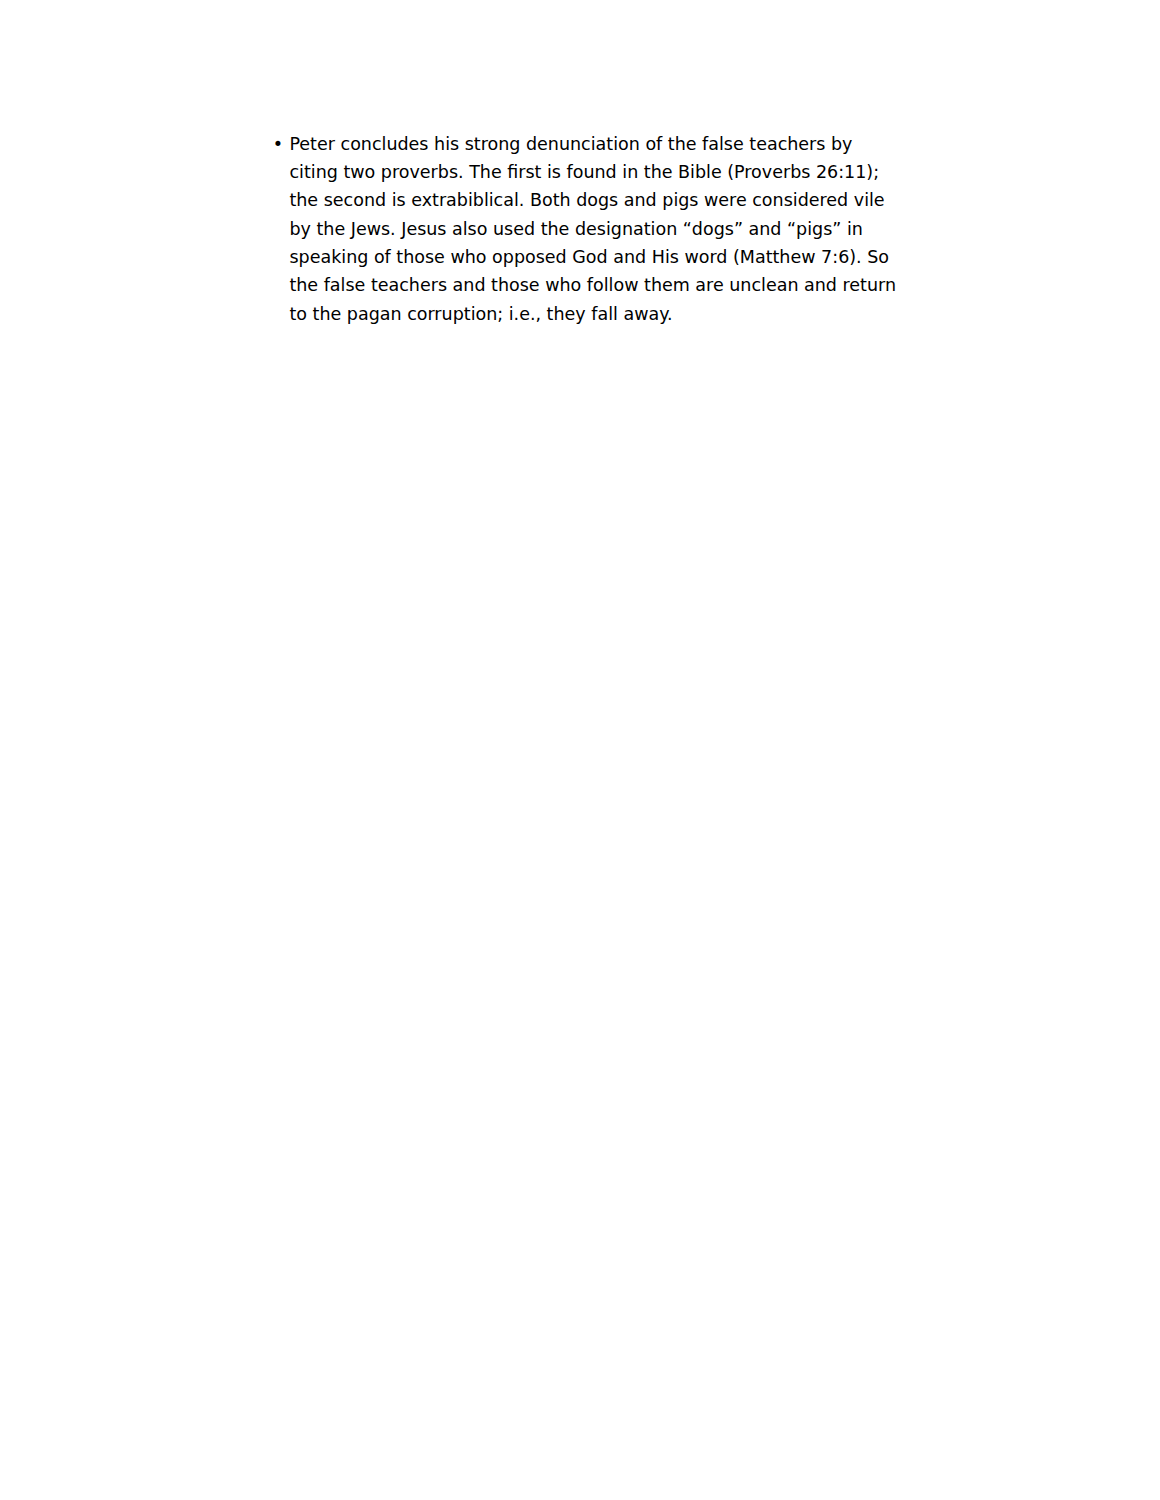Peter concludes his strong denunciation of the false teachers by citing two proverbs. The first is found in the Bible (Proverbs 26:11); the second is extrabiblical. Both dogs and pigs were considered vile by the Jews. Jesus also used the designation “dogs” and “pigs” in speaking of those who opposed God and His word (Matthew 7:6). So the false teachers and those who follow them are unclean and return to the pagan corruption; i.e., they fall away.